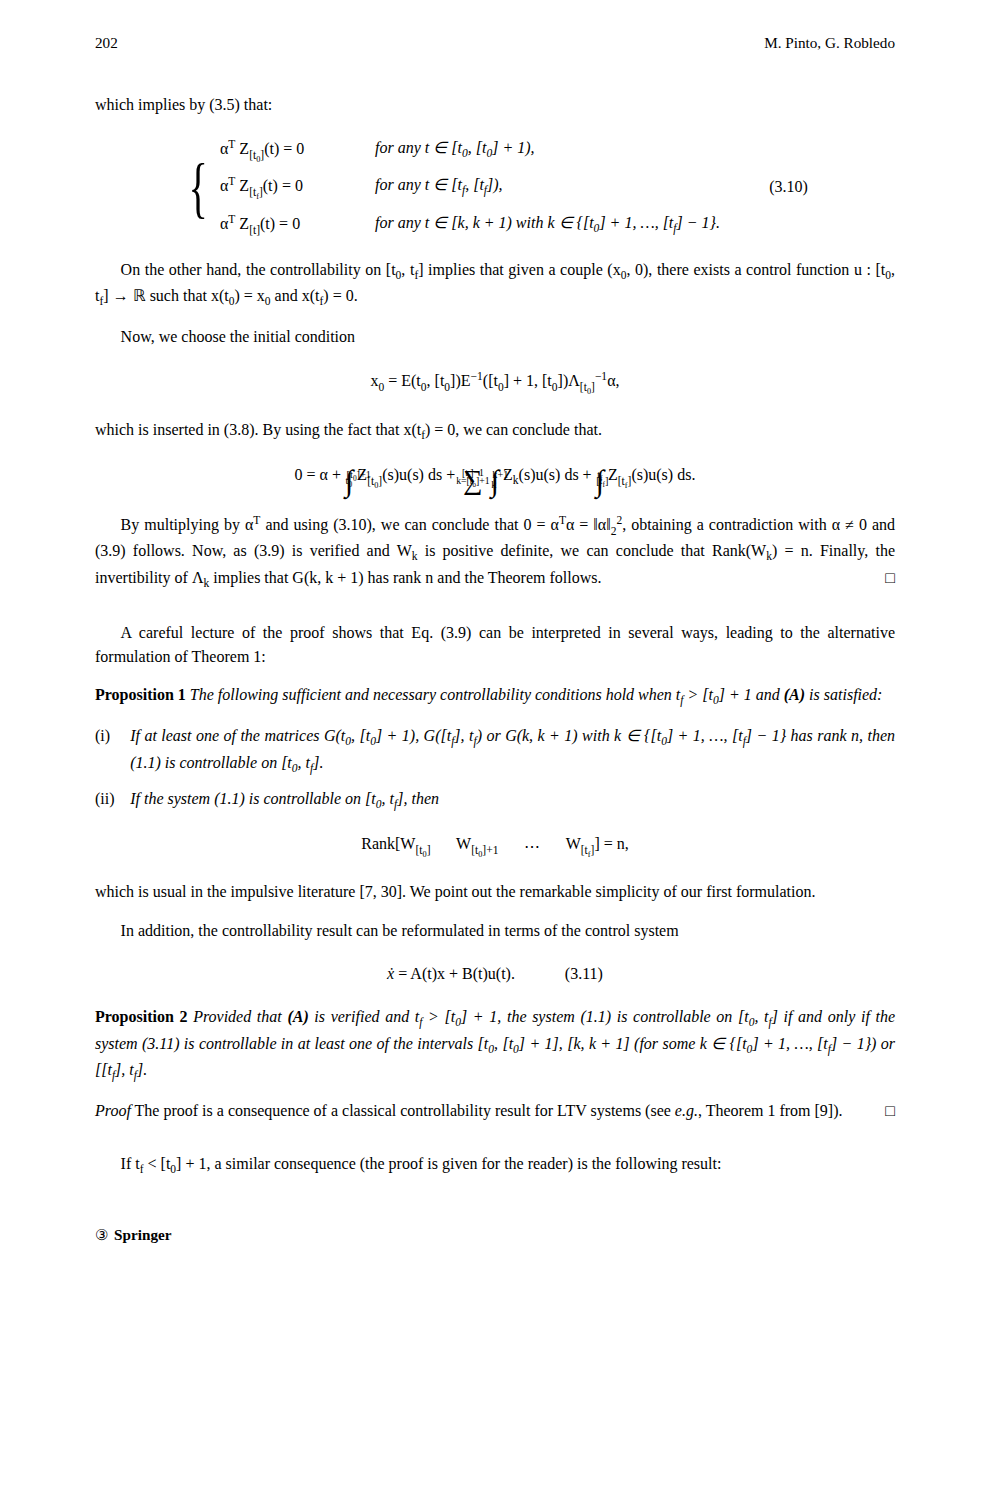202 M. Pinto, G. Robledo
which implies by (3.5) that:
{
αT Z[t0](t) = 0 for any t ∈ [t0, [t0] + 1),
αT Z[tf](t) = 0 for any t ∈ [tf, [tf]),
αT Z[t](t) = 0 for any t ∈ [k, k + 1) with k ∈ {[t0] + 1, …, [tf] − 1}.
(3.10)
On the other hand, the controllability on [t0, tf] implies that given a couple (x0, 0), there exists a control function u : [t0, tf] → ℝ such that x(t0) = x0 and x(tf) = 0.
Now, we choose the initial condition
x0 = E(t0, [t0])E−1([t0] + 1, [t0])Λ[t0]−1α,
which is inserted in (3.8). By using the fact that x(tf) = 0, we can conclude that.
0 = α + ∫[t0]+1 t0 Z[t0](s)u(s) ds + ∑[tf]−1 k=[t0]+1 ∫k+1 k Zk(s)u(s) ds + ∫tf[tf] Z[tf](s)u(s) ds.
By multiplying by αT and using (3.10), we can conclude that 0 = αTα = ‖α‖22, obtaining a contradiction with α ≠ 0 and (3.9) follows. Now, as (3.9) is verified and Wk is positive definite, we can conclude that Rank(Wk) = n. Finally, the invertibility of Λk implies that G(k, k + 1) has rank n and the Theorem follows. □
A careful lecture of the proof shows that Eq. (3.9) can be interpreted in several ways, leading to the alternative formulation of Theorem 1:
Proposition 1 The following sufficient and necessary controllability conditions hold when tf > [t0] + 1 and (A) is satisfied:
If at least one of the matrices G(t0, [t0] + 1), G([tf], tf) or G(k, k + 1) with k ∈ {[t0] + 1, …, [tf] − 1} has rank n, then (1.1) is controllable on [t0, tf].
If the system (1.1) is controllable on [t0, tf], then
Rank[W[t0] W[t0]+1⋯W[tf]] = n,
which is usual in the impulsive literature [7, 30]. We point out the remarkable simplicity of our first formulation.
In addition, the controllability result can be reformulated in terms of the control system
ẋ = A(t)x + B(t)u(t).
(3.11)
Proposition 2 Provided that (A) is verified and tf > [t0] + 1, the system (1.1) is controllable on [t0, tf] if and only if the system (3.11) is controllable in at least one of the intervals [t0, [t0] + 1], [k, k + 1] (for some k ∈ {[t0] + 1, …, [tf] − 1}) or [[tf], tf].
Proof The proof is a consequence of a classical controllability result for LTV systems (see e.g., Theorem 1 from [9]). □
If tf < [t0] + 1, a similar consequence (the proof is given for the reader) is the following result:
③ Springer